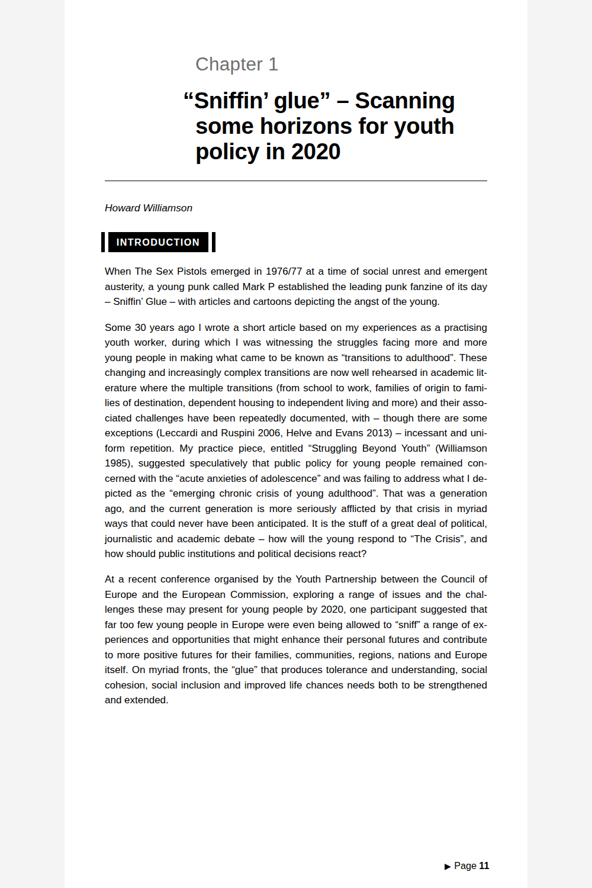Chapter 1
“Sniffin’ glue” – Scanning some horizons for youth policy in 2020
Howard Williamson
INTRODUCTION
When The Sex Pistols emerged in 1976/77 at a time of social unrest and emergent austerity, a young punk called Mark P established the leading punk fanzine of its day – Sniffin’ Glue – with articles and cartoons depicting the angst of the young.
Some 30 years ago I wrote a short article based on my experiences as a practising youth worker, during which I was witnessing the struggles facing more and more young people in making what came to be known as “transitions to adulthood”. These changing and increasingly complex transitions are now well rehearsed in academic literature where the multiple transitions (from school to work, families of origin to families of destination, dependent housing to independent living and more) and their associated challenges have been repeatedly documented, with – though there are some exceptions (Leccardi and Ruspini 2006, Helve and Evans 2013) – incessant and uniform repetition. My practice piece, entitled “Struggling Beyond Youth” (Williamson 1985), suggested speculatively that public policy for young people remained concerned with the “acute anxieties of adolescence” and was failing to address what I depicted as the “emerging chronic crisis of young adulthood”. That was a generation ago, and the current generation is more seriously afflicted by that crisis in myriad ways that could never have been anticipated. It is the stuff of a great deal of political, journalistic and academic debate – how will the young respond to “The Crisis”, and how should public institutions and political decisions react?
At a recent conference organised by the Youth Partnership between the Council of Europe and the European Commission, exploring a range of issues and the challenges these may present for young people by 2020, one participant suggested that far too few young people in Europe were even being allowed to “sniff” a range of experiences and opportunities that might enhance their personal futures and contribute to more positive futures for their families, communities, regions, nations and Europe itself. On myriad fronts, the “glue” that produces tolerance and understanding, social cohesion, social inclusion and improved life chances needs both to be strengthened and extended.
▶Page 11